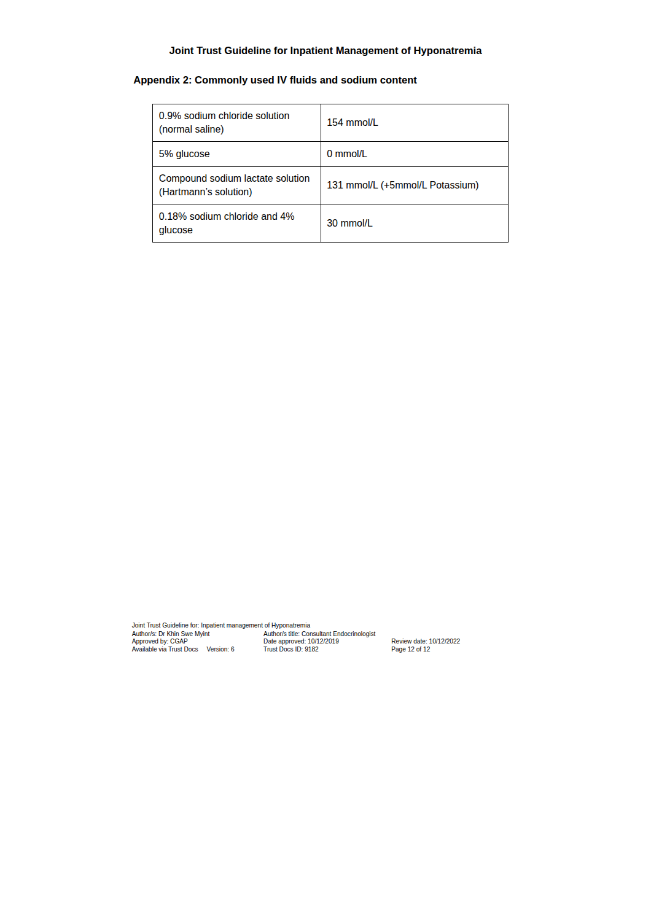Joint Trust Guideline for Inpatient Management of Hyponatremia
Appendix 2: Commonly used IV fluids and sodium content
| 0.9% sodium chloride solution (normal saline) | 154 mmol/L |
| 5% glucose | 0 mmol/L |
| Compound sodium lactate solution (Hartmann’s solution) | 131 mmol/L (+5mmol/L Potassium) |
| 0.18% sodium chloride and 4% glucose | 30 mmol/L |
Joint Trust Guideline for: Inpatient management of Hyponatremia
| Author/s: Dr Khin Swe Myint | Author/s title: Consultant Endocrinologist | |
| Approved by: CGAP | Date approved: 10/12/2019 | Review date: 10/12/2022 |
| Available via Trust Docs Version: 6 | Trust Docs ID: 9182 | Page 12 of 12 |